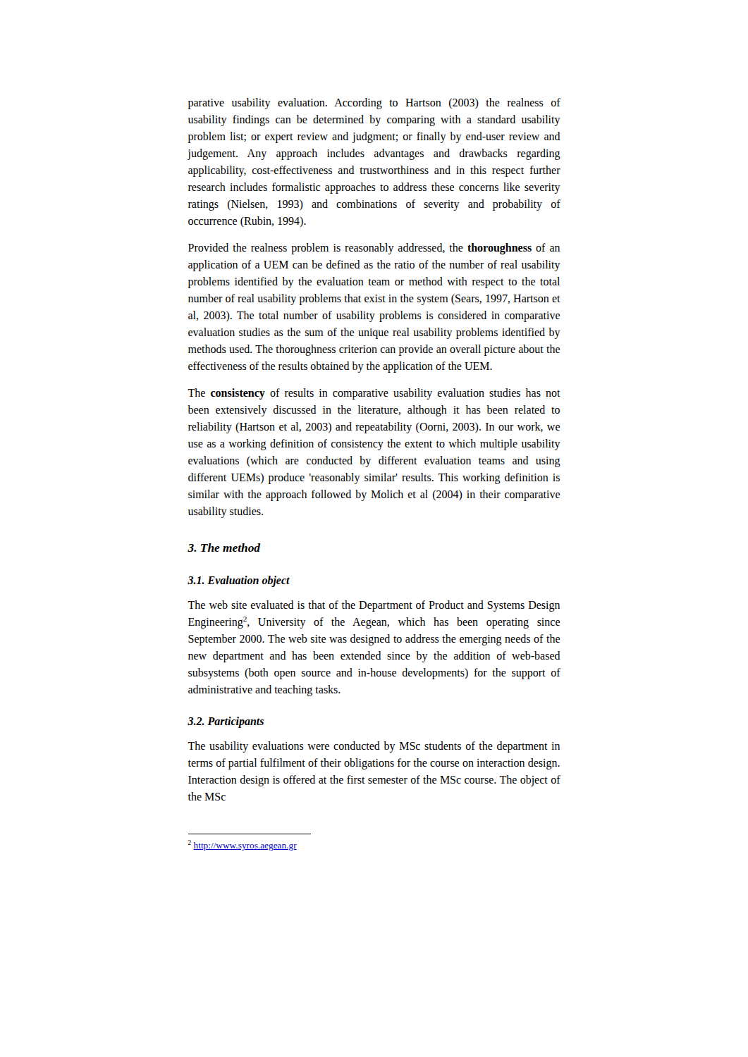parative usability evaluation. According to Hartson (2003) the realness of usability findings can be determined by comparing with a standard usability problem list; or expert review and judgment; or finally by end-user review and judgement. Any approach includes advantages and drawbacks regarding applicability, cost-effectiveness and trustworthiness and in this respect further research includes formalistic approaches to address these concerns like severity ratings (Nielsen, 1993) and combinations of severity and probability of occurrence (Rubin, 1994).
Provided the realness problem is reasonably addressed, the thoroughness of an application of a UEM can be defined as the ratio of the number of real usability problems identified by the evaluation team or method with respect to the total number of real usability problems that exist in the system (Sears, 1997, Hartson et al, 2003). The total number of usability problems is considered in comparative evaluation studies as the sum of the unique real usability problems identified by methods used. The thoroughness criterion can provide an overall picture about the effectiveness of the results obtained by the application of the UEM.
The consistency of results in comparative usability evaluation studies has not been extensively discussed in the literature, although it has been related to reliability (Hartson et al, 2003) and repeatability (Oorni, 2003). In our work, we use as a working definition of consistency the extent to which multiple usability evaluations (which are conducted by different evaluation teams and using different UEMs) produce 'reasonably similar' results. This working definition is similar with the approach followed by Molich et al (2004) in their comparative usability studies.
3. The method
3.1. Evaluation object
The web site evaluated is that of the Department of Product and Systems Design Engineering2, University of the Aegean, which has been operating since September 2000. The web site was designed to address the emerging needs of the new department and has been extended since by the addition of web-based subsystems (both open source and in-house developments) for the support of administrative and teaching tasks.
3.2. Participants
The usability evaluations were conducted by MSc students of the department in terms of partial fulfilment of their obligations for the course on interaction design. Interaction design is offered at the first semester of the MSc course. The object of the MSc
2 http://www.syros.aegean.gr